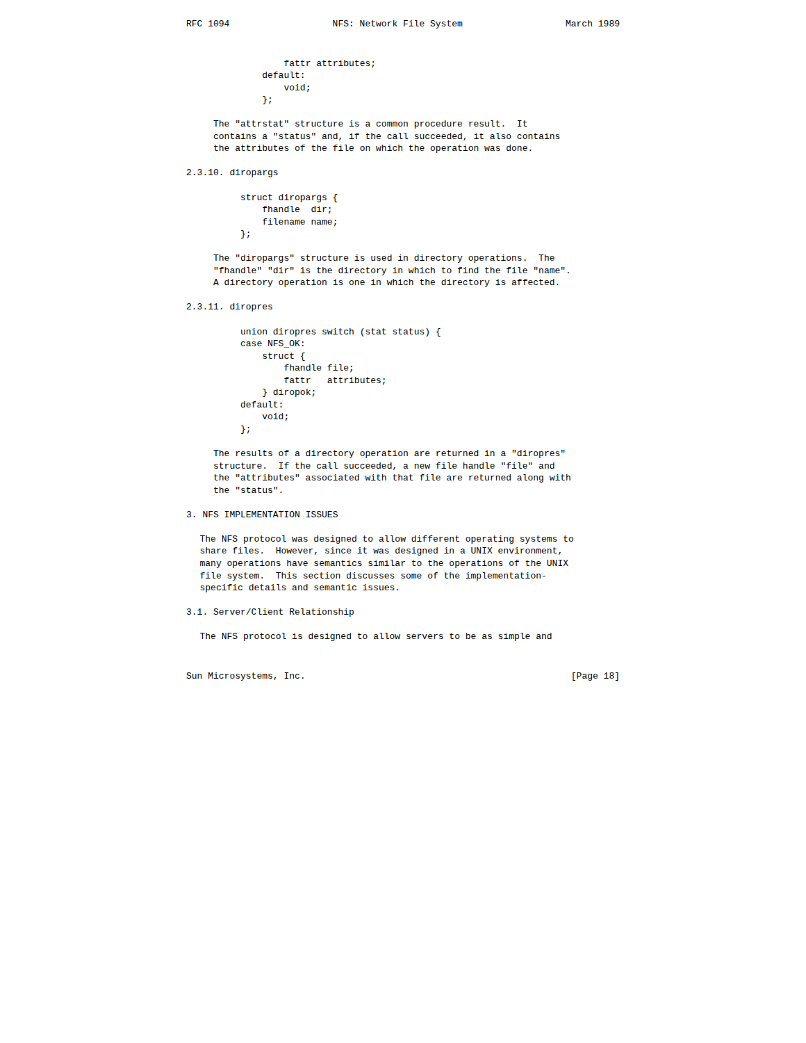RFC 1094 NFS: Network File System March 1989
        fattr attributes;
    default:
        void;
    };
The "attrstat" structure is a common procedure result.  It
contains a "status" and, if the call succeeded, it also contains
the attributes of the file on which the operation was done.
2.3.10. diropargs
struct diropargs {
    fhandle  dir;
    filename name;
};
The "diropargs" structure is used in directory operations.  The
"fhandle" "dir" is the directory in which to find the file "name".
A directory operation is one in which the directory is affected.
2.3.11. diropres
union diropres switch (stat status) {
case NFS_OK:
    struct {
        fhandle file;
        fattr   attributes;
    } diropok;
default:
    void;
};
The results of a directory operation are returned in a "diropres"
structure.  If the call succeeded, a new file handle "file" and
the "attributes" associated with that file are returned along with
the "status".
3. NFS IMPLEMENTATION ISSUES
The NFS protocol was designed to allow different operating systems to
share files.  However, since it was designed in a UNIX environment,
many operations have semantics similar to the operations of the UNIX
file system.  This section discusses some of the implementation-
specific details and semantic issues.
3.1. Server/Client Relationship
The NFS protocol is designed to allow servers to be as simple and
Sun Microsystems, Inc.[Page 18]